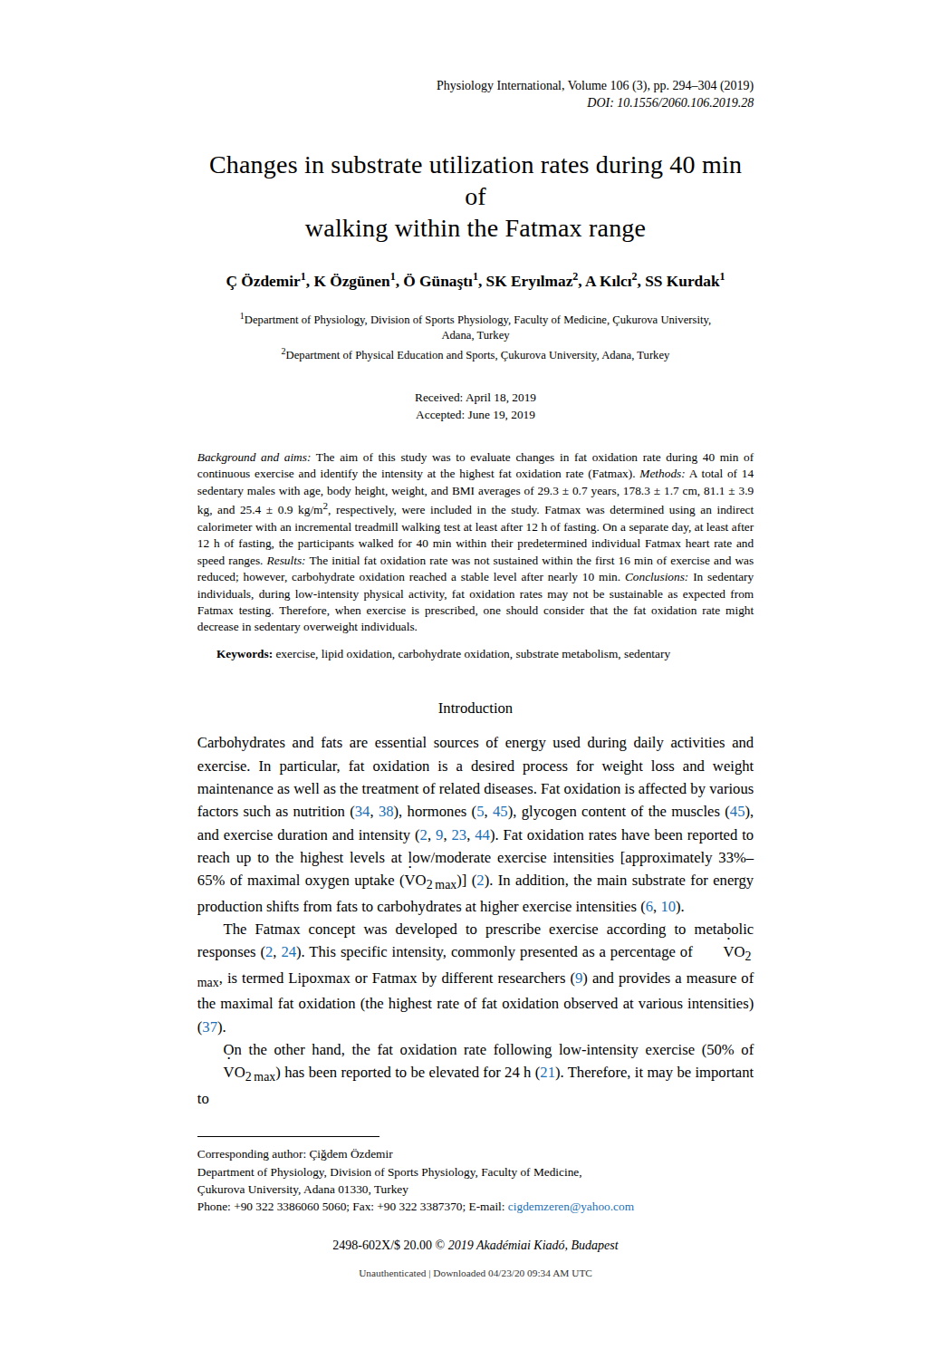Physiology International, Volume 106 (3), pp. 294–304 (2019)
DOI: 10.1556/2060.106.2019.28
Changes in substrate utilization rates during 40 min of
walking within the Fatmax range
Ç Özdemir1, K Özgünen1, Ö Günaştı1, SK Eryılmaz2, A Kılcı2, SS Kurdak1
1Department of Physiology, Division of Sports Physiology, Faculty of Medicine, Çukurova University,
Adana, Turkey
2Department of Physical Education and Sports, Çukurova University, Adana, Turkey
Received: April 18, 2019
Accepted: June 19, 2019
Background and aims: The aim of this study was to evaluate changes in fat oxidation rate during 40 min of continuous exercise and identify the intensity at the highest fat oxidation rate (Fatmax). Methods: A total of 14 sedentary males with age, body height, weight, and BMI averages of 29.3 ± 0.7 years, 178.3 ± 1.7 cm, 81.1 ± 3.9 kg, and 25.4 ± 0.9 kg/m2, respectively, were included in the study. Fatmax was determined using an indirect calorimeter with an incremental treadmill walking test at least after 12 h of fasting. On a separate day, at least after 12 h of fasting, the participants walked for 40 min within their predetermined individual Fatmax heart rate and speed ranges. Results: The initial fat oxidation rate was not sustained within the first 16 min of exercise and was reduced; however, carbohydrate oxidation reached a stable level after nearly 10 min. Conclusions: In sedentary individuals, during low-intensity physical activity, fat oxidation rates may not be sustainable as expected from Fatmax testing. Therefore, when exercise is prescribed, one should consider that the fat oxidation rate might decrease in sedentary overweight individuals.
Keywords: exercise, lipid oxidation, carbohydrate oxidation, substrate metabolism, sedentary
Introduction
Carbohydrates and fats are essential sources of energy used during daily activities and exercise. In particular, fat oxidation is a desired process for weight loss and weight maintenance as well as the treatment of related diseases. Fat oxidation is affected by various factors such as nutrition (34, 38), hormones (5, 45), glycogen content of the muscles (45), and exercise duration and intensity (2, 9, 23, 44). Fat oxidation rates have been reported to reach up to the highest levels at low/moderate exercise intensities [approximately 33%–65% of maximal oxygen uptake (VO2 max)] (2). In addition, the main substrate for energy production shifts from fats to carbohydrates at higher exercise intensities (6, 10).
The Fatmax concept was developed to prescribe exercise according to metabolic responses (2, 24). This specific intensity, commonly presented as a percentage of VO2 max, is termed Lipoxmax or Fatmax by different researchers (9) and provides a measure of the maximal fat oxidation (the highest rate of fat oxidation observed at various intensities) (37).
On the other hand, the fat oxidation rate following low-intensity exercise (50% of VO2 max) has been reported to be elevated for 24 h (21). Therefore, it may be important to
Corresponding author: Çiğdem Özdemir
Department of Physiology, Division of Sports Physiology, Faculty of Medicine,
Çukurova University, Adana 01330, Turkey
Phone: +90 322 3386060 5060; Fax: +90 322 3387370; E-mail: cigdemzeren@yahoo.com
2498-602X/$ 20.00 © 2019 Akadémiai Kiadó, Budapest
Unauthenticated | Downloaded 04/23/20 09:34 AM UTC